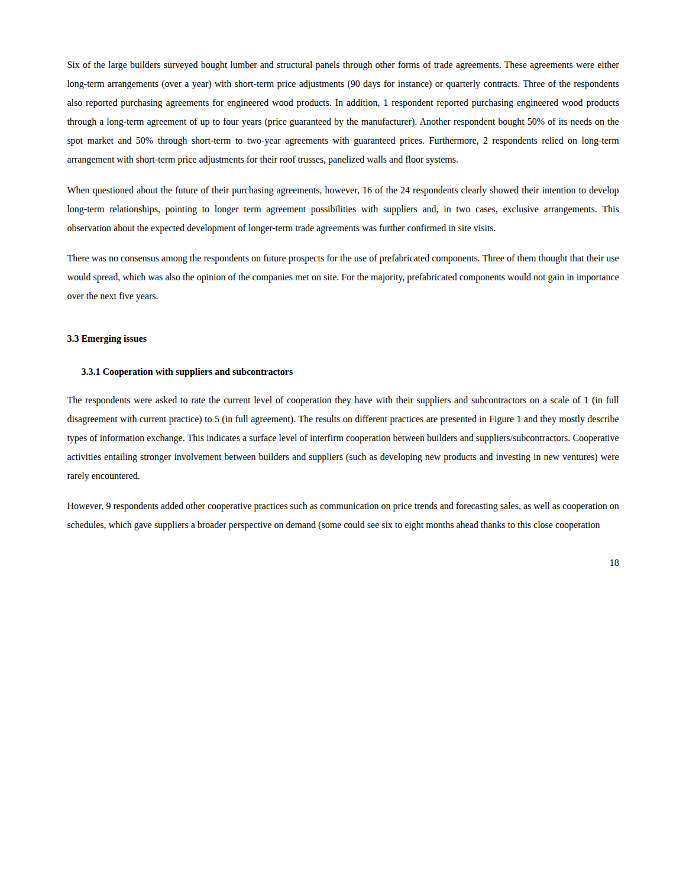Six of the large builders surveyed bought lumber and structural panels through other forms of trade agreements. These agreements were either long-term arrangements (over a year) with short-term price adjustments (90 days for instance) or quarterly contracts. Three of the respondents also reported purchasing agreements for engineered wood products. In addition, 1 respondent reported purchasing engineered wood products through a long-term agreement of up to four years (price guaranteed by the manufacturer). Another respondent bought 50% of its needs on the spot market and 50% through short-term to two-year agreements with guaranteed prices. Furthermore, 2 respondents relied on long-term arrangement with short-term price adjustments for their roof trusses, panelized walls and floor systems.
When questioned about the future of their purchasing agreements, however, 16 of the 24 respondents clearly showed their intention to develop long-term relationships, pointing to longer term agreement possibilities with suppliers and, in two cases, exclusive arrangements. This observation about the expected development of longer-term trade agreements was further confirmed in site visits.
There was no consensus among the respondents on future prospects for the use of prefabricated components. Three of them thought that their use would spread, which was also the opinion of the companies met on site. For the majority, prefabricated components would not gain in importance over the next five years.
3.3 Emerging issues
3.3.1 Cooperation with suppliers and subcontractors
The respondents were asked to rate the current level of cooperation they have with their suppliers and subcontractors on a scale of 1 (in full disagreement with current practice) to 5 (in full agreement). The results on different practices are presented in Figure 1 and they mostly describe types of information exchange. This indicates a surface level of interfirm cooperation between builders and suppliers/subcontractors. Cooperative activities entailing stronger involvement between builders and suppliers (such as developing new products and investing in new ventures) were rarely encountered.
However, 9 respondents added other cooperative practices such as communication on price trends and forecasting sales, as well as cooperation on schedules, which gave suppliers a broader perspective on demand (some could see six to eight months ahead thanks to this close cooperation
18